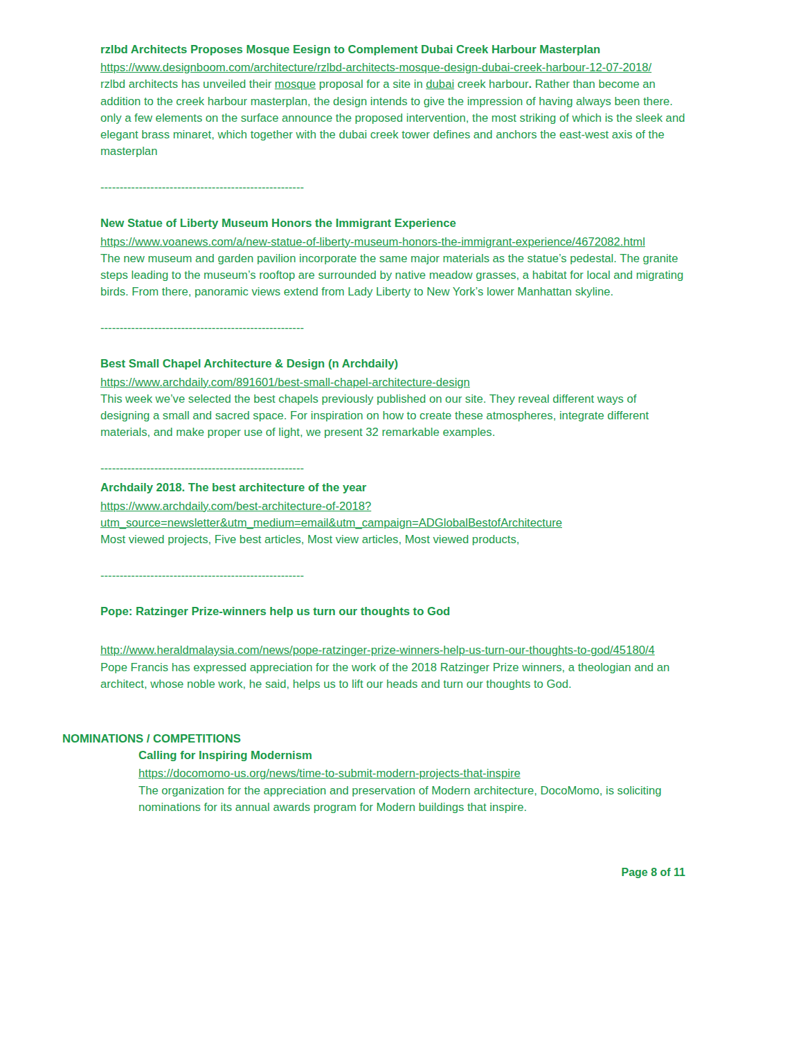rzlbd Architects Proposes Mosque Eesign to Complement Dubai Creek Harbour Masterplan
https://www.designboom.com/architecture/rzlbd-architects-mosque-design-dubai-creek-harbour-12-07-2018/
rzlbd architects has unveiled their mosque proposal for a site in dubai creek harbour. Rather than become an addition to the creek harbour masterplan, the design intends to give the impression of having always been there. only a few elements on the surface announce the proposed intervention, the most striking of which is the sleek and elegant brass minaret, which together with the dubai creek tower defines and anchors the east-west axis of the masterplan
-----------------------------------------------------
New Statue of Liberty Museum Honors the Immigrant Experience
https://www.voanews.com/a/new-statue-of-liberty-museum-honors-the-immigrant-experience/4672082.html
The new museum and garden pavilion incorporate the same major materials as the statue’s pedestal. The granite steps leading to the museum’s rooftop are surrounded by native meadow grasses, a habitat for local and migrating birds. From there, panoramic views extend from Lady Liberty to New York’s lower Manhattan skyline.
-----------------------------------------------------
Best Small Chapel Architecture & Design (n Archdaily)
https://www.archdaily.com/891601/best-small-chapel-architecture-design
This week we’ve selected the best chapels previously published on our site. They reveal different ways of designing a small and sacred space. For inspiration on how to create these atmospheres, integrate different materials, and make proper use of light, we present 32 remarkable examples.
-----------------------------------------------------
Archdaily 2018. The best architecture of the year
https://www.archdaily.com/best-architecture-of-2018?
utm_source=newsletter&utm_medium=email&utm_campaign=ADGlobalBestofArchitecture
Most viewed projects, Five best articles, Most view articles, Most viewed products,
-----------------------------------------------------
Pope: Ratzinger Prize-winners help us turn our thoughts to God
http://www.heraldmalaysia.com/news/pope-ratzinger-prize-winners-help-us-turn-our-thoughts-to-god/45180/4
Pope Francis has expressed appreciation for the work of the 2018 Ratzinger Prize winners, a theologian and an architect, whose noble work, he said, helps us to lift our heads and turn our thoughts to God.
NOMINATIONS / COMPETITIONS
Calling for Inspiring Modernism
https://docomomo-us.org/news/time-to-submit-modern-projects-that-inspire
The organization for the appreciation and preservation of Modern architecture, DocoMomo, is soliciting nominations for its annual awards program for Modern buildings that inspire.
Page 8 of 11